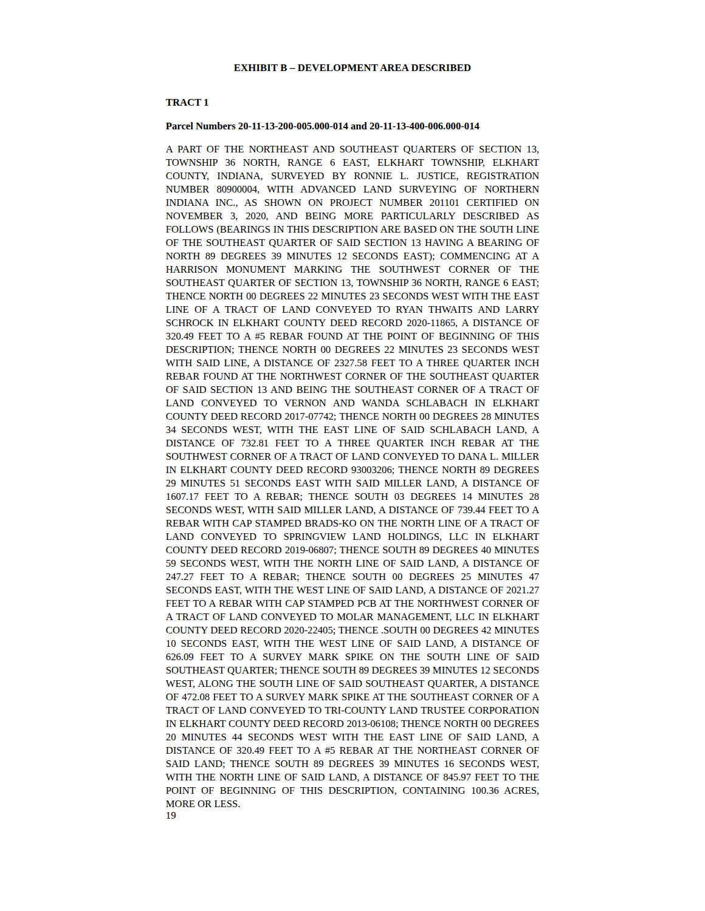Exhibit B – Development Area Described
Tract 1
Parcel Numbers 20-11-13-200-005.000-014 and 20-11-13-400-006.000-014
A part of the Northeast and Southeast Quarters of Section 13, Township 36 North, Range 6 East, Elkhart Township, Elkhart County, Indiana, surveyed by Ronnie L. Justice, Registration Number 80900004, with Advanced Land Surveying of Northern Indiana Inc., as shown on Project Number 201101 certified on November 3, 2020, and being more particularly described as follows (bearings in this description are based on the South line of the Southeast Quarter of said Section 13 having a bearing of North 89 degrees 39 minutes 12 seconds East); commencing at a Harrison monument marking the Southwest corner of the Southeast Quarter of Section 13, Township 36 North, Range 6 East; thence North 00 degrees 22 minutes 23 seconds West with the East line of a tract of land conveyed to Ryan Thwaits and Larry Schrock in Elkhart County Deed Record 2020-11865, a distance of 320.49 feet to a #5 rebar found at the point of beginning of this description; thence North 00 degrees 22 minutes 23 seconds West with said line, a distance of 2327.58 feet to a three quarter inch rebar found at the Northwest corner of the Southeast Quarter of said Section 13 and being the Southeast corner of a tract of land conveyed to Vernon and Wanda Schlabach in Elkhart County Deed Record 2017-07742; thence North 00 degrees 28 minutes 34 seconds West, with the East line of said Schlabach land, a distance of 732.81 feet to a three quarter inch rebar at the Southwest corner of a tract of land conveyed to Dana L. Miller in Elkhart County Deed Record 93003206; thence North 89 degrees 29 minutes 51 seconds East with said Miller land, a distance of 1607.17 feet to a rebar; thence South 03 degrees 14 minutes 28 seconds West, with said Miller land, a distance of 739.44 feet to a rebar with cap stamped Brads-Ko on the North line of a tract of land conveyed to Springview Land Holdings, LLC in Elkhart County Deed Record 2019-06807; thence South 89 degrees 40 minutes 59 seconds West, with the North line of said land, a distance of 247.27 feet to a rebar; thence South 00 degrees 25 minutes 47 seconds East, with the West line of said land, a distance of 2021.27 feet to a rebar with cap stamped PCB at the Northwest corner of a tract of land conveyed to Molar Management, LLC in Elkhart County Deed Record 2020-22405; thence .South 00 degrees 42 minutes 10 seconds East, with the West line of said land, a distance of 626.09 feet to a survey mark spike on the South line of said Southeast Quarter; thence South 89 degrees 39 minutes 12 seconds West, along the South line of said Southeast Quarter, a distance of 472.08 feet to a survey mark spike at the Southeast corner of a tract of land conveyed to Tri-County Land Trustee Corporation in Elkhart County Deed Record 2013-06108; thence North 00 degrees 20 minutes 44 seconds West with the East line of said land, a distance of 320.49 feet to a #5 rebar at the Northeast corner of said land; thence South 89 degrees 39 minutes 16 seconds West, with the North line of said land, a distance of 845.97 feet to the point of beginning of this description, containing 100.36 acres, more or less.
19